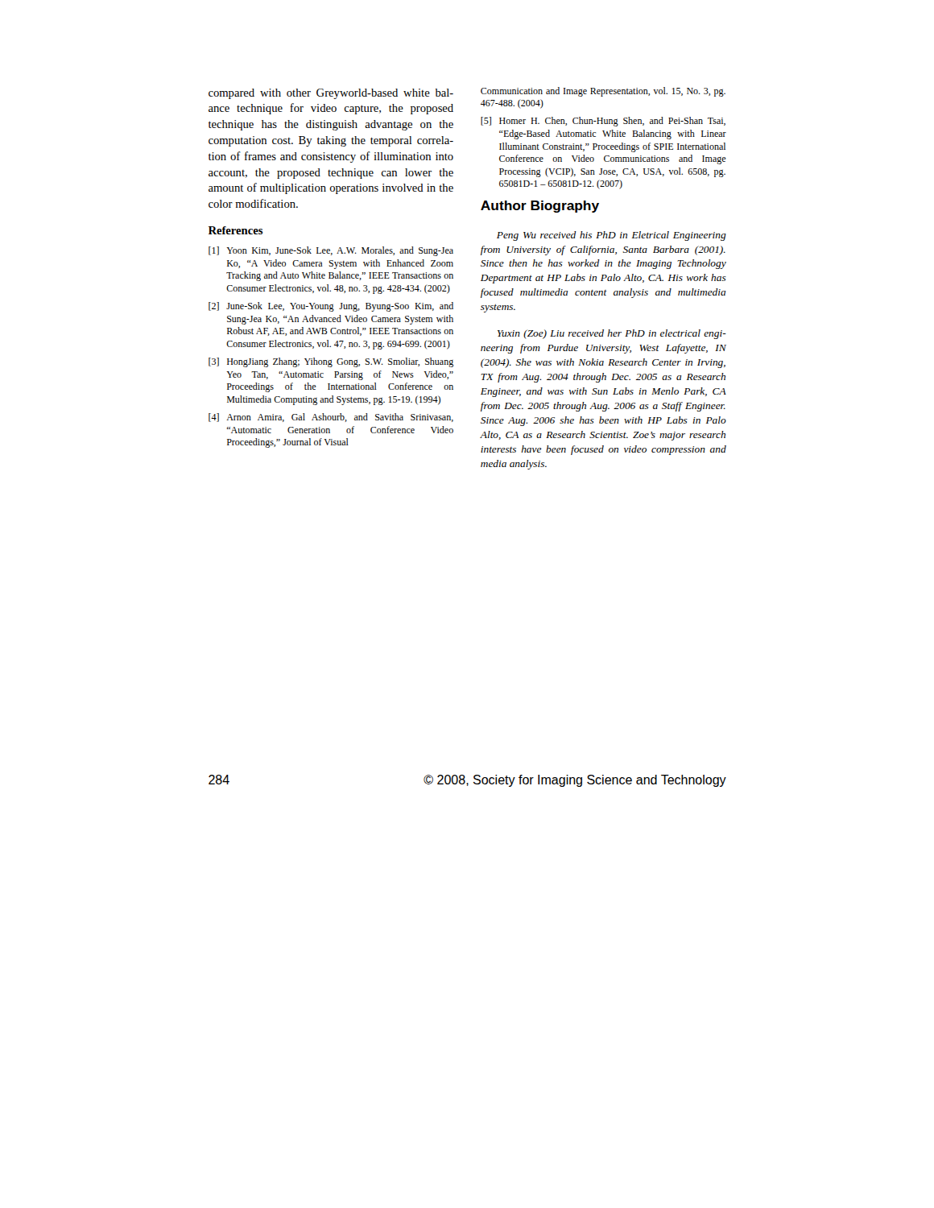compared with other Greyworld-based white balance technique for video capture, the proposed technique has the distinguish advantage on the computation cost. By taking the temporal correlation of frames and consistency of illumination into account, the proposed technique can lower the amount of multiplication operations involved in the color modification.
References
[1] Yoon Kim, June-Sok Lee, A.W. Morales, and Sung-Jea Ko, “A Video Camera System with Enhanced Zoom Tracking and Auto White Balance,” IEEE Transactions on Consumer Electronics, vol. 48, no. 3, pg. 428-434. (2002)
[2] June-Sok Lee, You-Young Jung, Byung-Soo Kim, and Sung-Jea Ko, “An Advanced Video Camera System with Robust AF, AE, and AWB Control,” IEEE Transactions on Consumer Electronics, vol. 47, no. 3, pg. 694-699. (2001)
[3] HongJiang Zhang; Yihong Gong, S.W. Smoliar, Shuang Yeo Tan, “Automatic Parsing of News Video,” Proceedings of the International Conference on Multimedia Computing and Systems, pg. 15-19. (1994)
[4] Arnon Amira, Gal Ashourb, and Savitha Srinivasan, “Automatic Generation of Conference Video Proceedings,” Journal of Visual
Communication and Image Representation, vol. 15, No. 3, pg. 467-488. (2004)
[5] Homer H. Chen, Chun-Hung Shen, and Pei-Shan Tsai, “Edge-Based Automatic White Balancing with Linear Illuminant Constraint,” Proceedings of SPIE International Conference on Video Communications and Image Processing (VCIP), San Jose, CA, USA, vol. 6508, pg. 65081D-1 – 65081D-12. (2007)
Author Biography
Peng Wu received his PhD in Eletrical Engineering from University of California, Santa Barbara (2001). Since then he has worked in the Imaging Technology Department at HP Labs in Palo Alto, CA. His work has focused multimedia content analysis and multimedia systems.
Yuxin (Zoe) Liu received her PhD in electrical engineering from Purdue University, West Lafayette, IN (2004). She was with Nokia Research Center in Irving, TX from Aug. 2004 through Dec. 2005 as a Research Engineer, and was with Sun Labs in Menlo Park, CA from Dec. 2005 through Aug. 2006 as a Staff Engineer. Since Aug. 2006 she has been with HP Labs in Palo Alto, CA as a Research Scientist. Zoe’s major research interests have been focused on video compression and media analysis.
284
© 2008, Society for Imaging Science and Technology